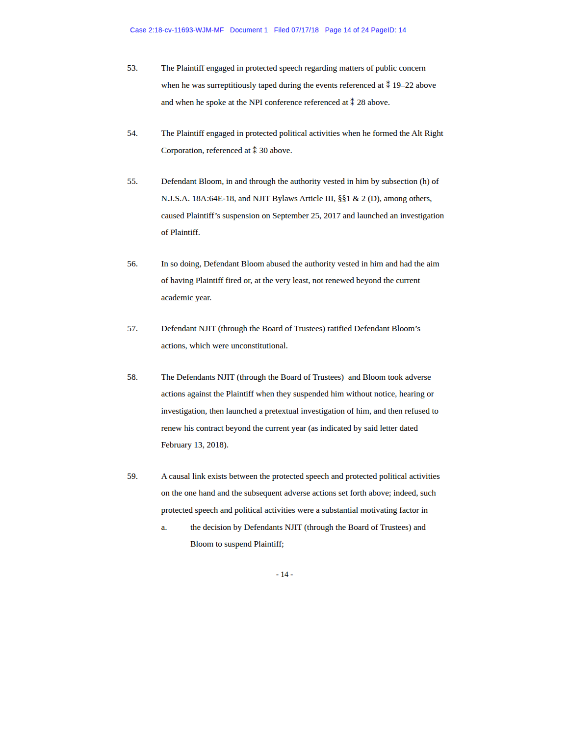Case 2:18-cv-11693-WJM-MF Document 1 Filed 07/17/18 Page 14 of 24 PageID: 14
53. The Plaintiff engaged in protected speech regarding matters of public concern when he was surreptitiously taped during the events referenced at ⁑ 19–22 above and when he spoke at the NPI conference referenced at ⁑ 28 above.
54. The Plaintiff engaged in protected political activities when he formed the Alt Right Corporation, referenced at ⁑ 30 above.
55. Defendant Bloom, in and through the authority vested in him by subsection (h) of N.J.S.A. 18A:64E-18, and NJIT Bylaws Article III, §§1 & 2 (D), among others, caused Plaintiff’s suspension on September 25, 2017 and launched an investigation of Plaintiff.
56. In so doing, Defendant Bloom abused the authority vested in him and had the aim of having Plaintiff fired or, at the very least, not renewed beyond the current academic year.
57. Defendant NJIT (through the Board of Trustees) ratified Defendant Bloom’s actions, which were unconstitutional.
58. The Defendants NJIT (through the Board of Trustees) and Bloom took adverse actions against the Plaintiff when they suspended him without notice, hearing or investigation, then launched a pretextual investigation of him, and then refused to renew his contract beyond the current year (as indicated by said letter dated February 13, 2018).
59. A causal link exists between the protected speech and protected political activities on the one hand and the subsequent adverse actions set forth above; indeed, such protected speech and political activities were a substantial motivating factor in
a. the decision by Defendants NJIT (through the Board of Trustees) and Bloom to suspend Plaintiff;
- 14 -